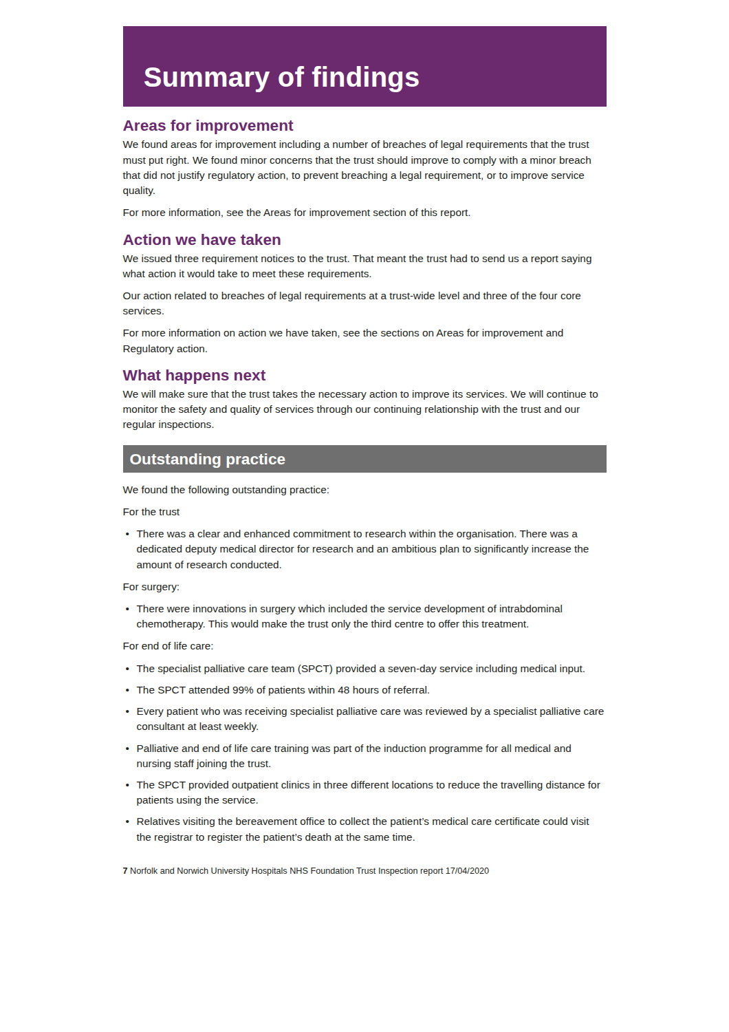Summary of findings
Areas for improvement
We found areas for improvement including a number of breaches of legal requirements that the trust must put right. We found minor concerns that the trust should improve to comply with a minor breach that did not justify regulatory action, to prevent breaching a legal requirement, or to improve service quality.
For more information, see the Areas for improvement section of this report.
Action we have taken
We issued three requirement notices to the trust. That meant the trust had to send us a report saying what action it would take to meet these requirements.
Our action related to breaches of legal requirements at a trust-wide level and three of the four core services.
For more information on action we have taken, see the sections on Areas for improvement and Regulatory action.
What happens next
We will make sure that the trust takes the necessary action to improve its services. We will continue to monitor the safety and quality of services through our continuing relationship with the trust and our regular inspections.
Outstanding practice
We found the following outstanding practice:
For the trust
There was a clear and enhanced commitment to research within the organisation. There was a dedicated deputy medical director for research and an ambitious plan to significantly increase the amount of research conducted.
For surgery:
There were innovations in surgery which included the service development of intrabdominal chemotherapy. This would make the trust only the third centre to offer this treatment.
For end of life care:
The specialist palliative care team (SPCT) provided a seven-day service including medical input.
The SPCT attended 99% of patients within 48 hours of referral.
Every patient who was receiving specialist palliative care was reviewed by a specialist palliative care consultant at least weekly.
Palliative and end of life care training was part of the induction programme for all medical and nursing staff joining the trust.
The SPCT provided outpatient clinics in three different locations to reduce the travelling distance for patients using the service.
Relatives visiting the bereavement office to collect the patient’s medical care certificate could visit the registrar to register the patient’s death at the same time.
7 Norfolk and Norwich University Hospitals NHS Foundation Trust Inspection report 17/04/2020